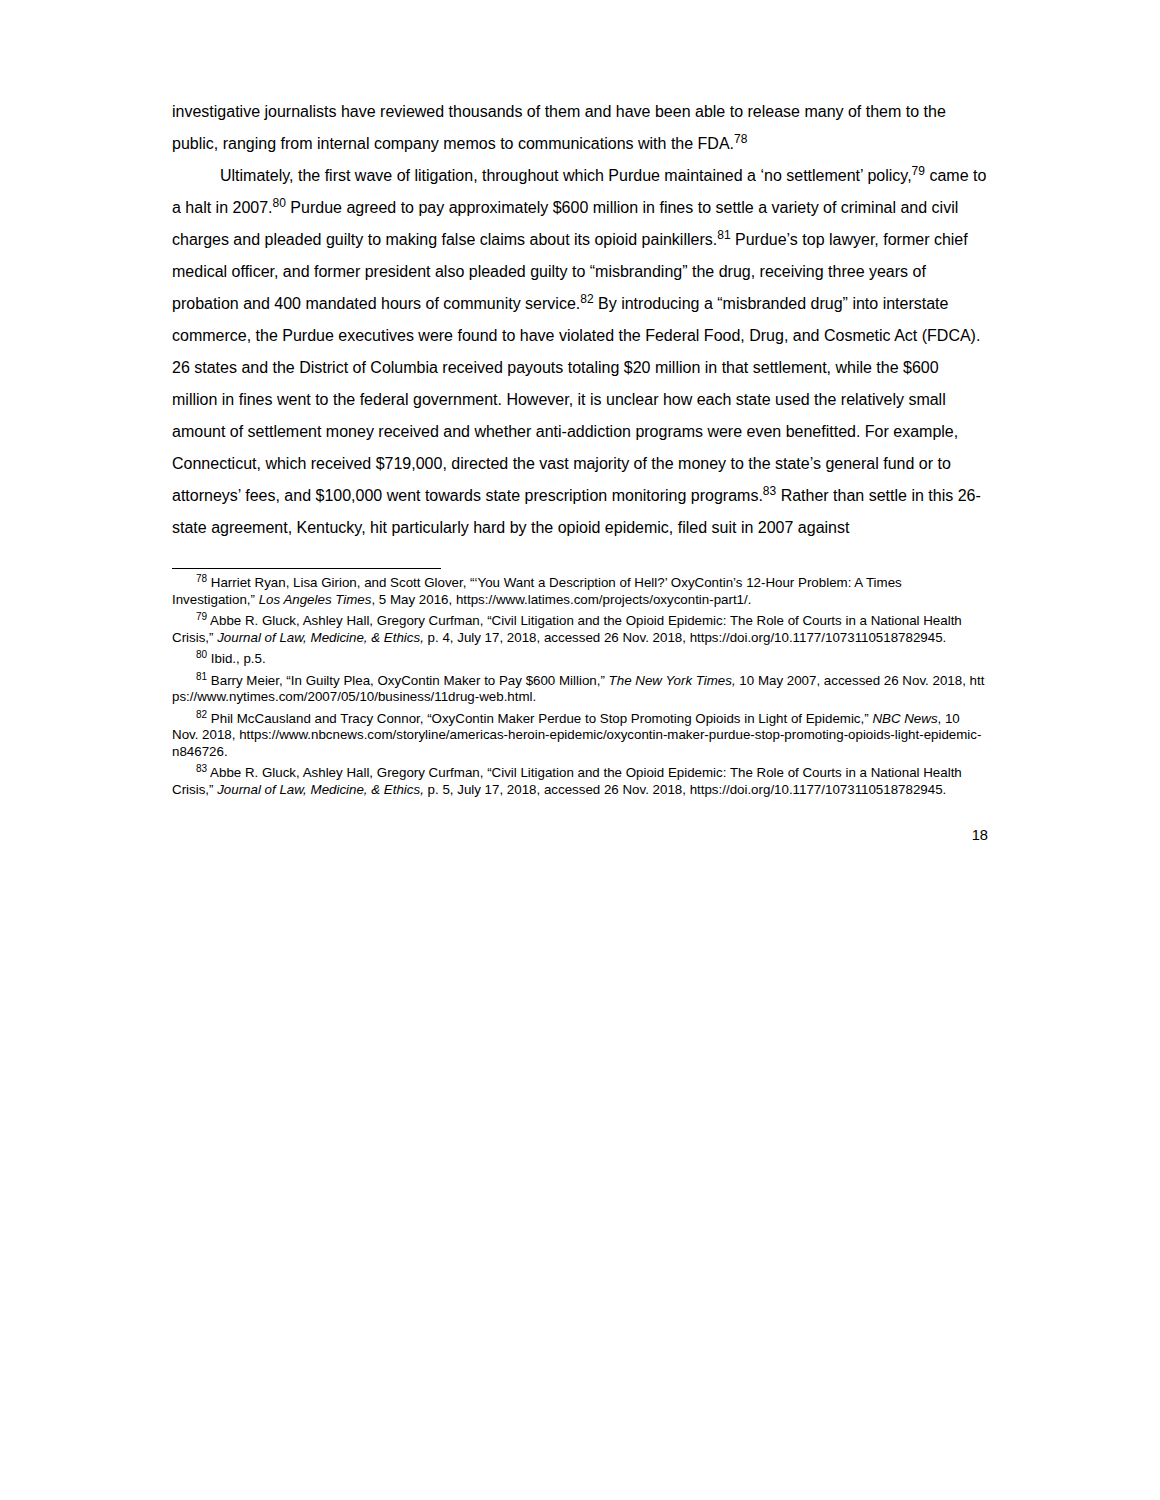investigative journalists have reviewed thousands of them and have been able to release many of them to the public, ranging from internal company memos to communications with the FDA.78
Ultimately, the first wave of litigation, throughout which Purdue maintained a ‘no settlement’ policy,79 came to a halt in 2007.80 Purdue agreed to pay approximately $600 million in fines to settle a variety of criminal and civil charges and pleaded guilty to making false claims about its opioid painkillers.81 Purdue’s top lawyer, former chief medical officer, and former president also pleaded guilty to “misbranding” the drug, receiving three years of probation and 400 mandated hours of community service.82 By introducing a “misbranded drug” into interstate commerce, the Purdue executives were found to have violated the Federal Food, Drug, and Cosmetic Act (FDCA). 26 states and the District of Columbia received payouts totaling $20 million in that settlement, while the $600 million in fines went to the federal government. However, it is unclear how each state used the relatively small amount of settlement money received and whether anti-addiction programs were even benefitted. For example, Connecticut, which received $719,000, directed the vast majority of the money to the state’s general fund or to attorneys’ fees, and $100,000 went towards state prescription monitoring programs.83 Rather than settle in this 26-state agreement, Kentucky, hit particularly hard by the opioid epidemic, filed suit in 2007 against
78 Harriet Ryan, Lisa Girion, and Scott Glover, “‘You Want a Description of Hell?’ OxyContin’s 12-Hour Problem: A Times Investigation,” Los Angeles Times, 5 May 2016, https://www.latimes.com/projects/oxycontin-part1/.
79 Abbe R. Gluck, Ashley Hall, Gregory Curfman, “Civil Litigation and the Opioid Epidemic: The Role of Courts in a National Health Crisis,” Journal of Law, Medicine, & Ethics, p. 4, July 17, 2018, accessed 26 Nov. 2018, https://doi.org/10.1177/1073110518782945.
80 Ibid., p.5.
81 Barry Meier, “In Guilty Plea, OxyContin Maker to Pay $600 Million,” The New York Times, 10 May 2007, accessed 26 Nov. 2018, https://www.nytimes.com/2007/05/10/business/11drug-web.html.
82 Phil McCausland and Tracy Connor, “OxyContin Maker Perdue to Stop Promoting Opioids in Light of Epidemic,” NBC News, 10 Nov. 2018, https://www.nbcnews.com/storyline/americas-heroin-epidemic/oxycontin-maker-purdue-stop-promoting-opioids-light-epidemic-n846726.
83 Abbe R. Gluck, Ashley Hall, Gregory Curfman, “Civil Litigation and the Opioid Epidemic: The Role of Courts in a National Health Crisis,” Journal of Law, Medicine, & Ethics, p. 5, July 17, 2018, accessed 26 Nov. 2018, https://doi.org/10.1177/1073110518782945.
18